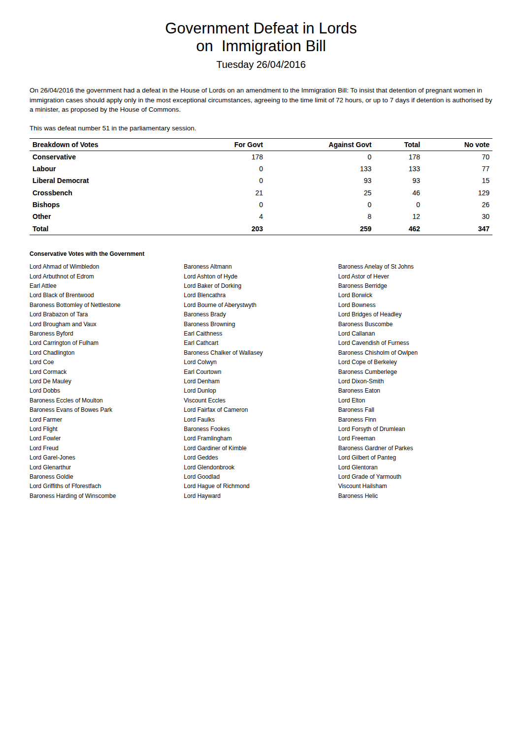Government Defeat in Lords
on Immigration Bill
Tuesday 26/04/2016
On 26/04/2016 the government had a defeat in the House of Lords on an amendment to the Immigration Bill: To insist that detention of pregnant women in immigration cases should apply only in the most exceptional circumstances, agreeing to the time limit of 72 hours, or up to 7 days if detention is authorised by a minister, as proposed by the House of Commons.
This was defeat number 51 in the parliamentary session.
| Breakdown of Votes | For Govt | Against Govt | Total | No vote |
| --- | --- | --- | --- | --- |
| Conservative | 178 | 0 | 178 | 70 |
| Labour | 0 | 133 | 133 | 77 |
| Liberal Democrat | 0 | 93 | 93 | 15 |
| Crossbench | 21 | 25 | 46 | 129 |
| Bishops | 0 | 0 | 0 | 26 |
| Other | 4 | 8 | 12 | 30 |
| Total | 203 | 259 | 462 | 347 |
Conservative Votes with the Government
| Lord Ahmad of Wimbledon | Baroness Altmann | Baroness Anelay of St Johns |
| Lord Arbuthnot of Edrom | Lord Ashton of Hyde | Lord Astor of Hever |
| Earl Attlee | Lord Baker of Dorking | Baroness Berridge |
| Lord Black of Brentwood | Lord Blencathra | Lord Borwick |
| Baroness Bottomley of Nettlestone | Lord Bourne of Aberystwyth | Lord Bowness |
| Lord Brabazon of Tara | Baroness Brady | Lord Bridges of Headley |
| Lord Brougham and Vaux | Baroness Browning | Baroness Buscombe |
| Baroness Byford | Earl Caithness | Lord Callanan |
| Lord Carrington of Fulham | Earl Cathcart | Lord Cavendish of Furness |
| Lord Chadlington | Baroness Chalker of Wallasey | Baroness Chisholm of Owlpen |
| Lord Coe | Lord Colwyn | Lord Cope of Berkeley |
| Lord Cormack | Earl Courtown | Baroness Cumberlege |
| Lord De Mauley | Lord Denham | Lord Dixon-Smith |
| Lord Dobbs | Lord Dunlop | Baroness Eaton |
| Baroness Eccles of Moulton | Viscount Eccles | Lord Elton |
| Baroness Evans of Bowes Park | Lord Fairfax of Cameron | Baroness Fall |
| Lord Farmer | Lord Faulks | Baroness Finn |
| Lord Flight | Baroness Fookes | Lord Forsyth of Drumlean |
| Lord Fowler | Lord Framlingham | Lord Freeman |
| Lord Freud | Lord Gardiner of Kimble | Baroness Gardner of Parkes |
| Lord Garel-Jones | Lord Geddes | Lord Gilbert of Panteg |
| Lord Glenarthur | Lord Glendonbrook | Lord Glentoran |
| Baroness Goldie | Lord Goodlad | Lord Grade of Yarmouth |
| Lord Griffiths of Fforestfach | Lord Hague of Richmond | Viscount Hailsham |
| Baroness Harding of Winscombe | Lord Hayward | Baroness Helic |